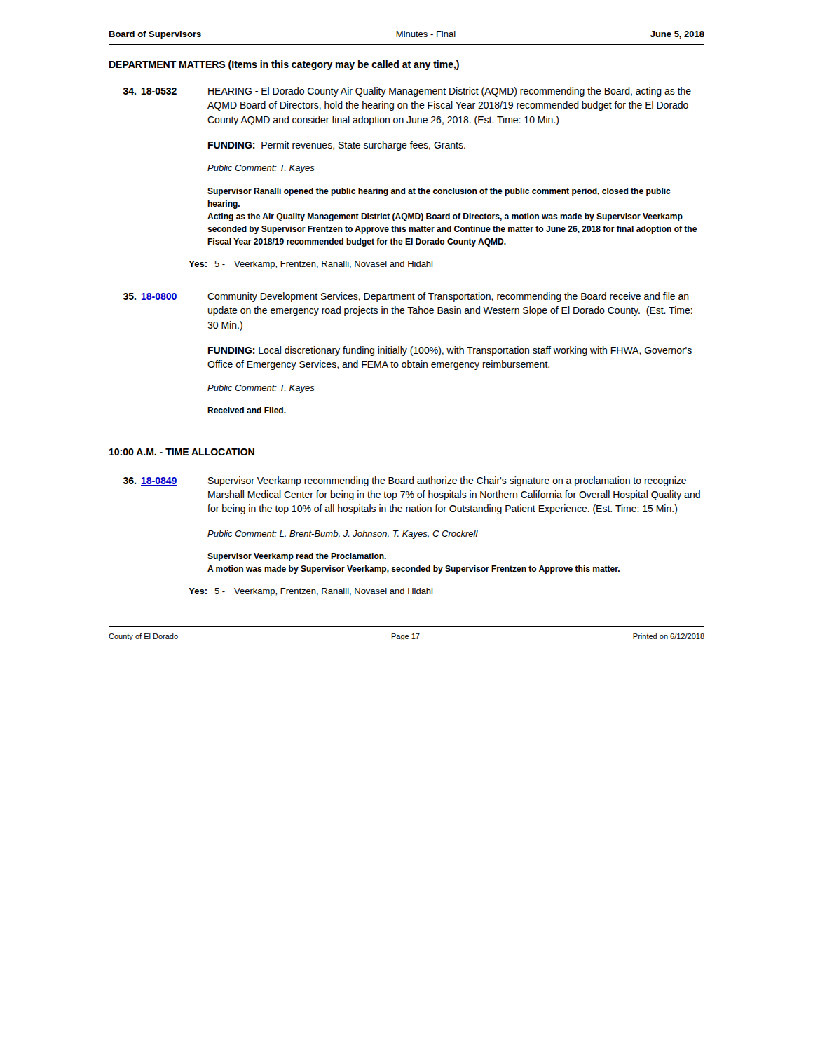Board of Supervisors
Minutes - Final
June 5, 2018
DEPARTMENT MATTERS (Items in this category may be called at any time,)
34.
18-0532
HEARING - El Dorado County Air Quality Management District (AQMD) recommending the Board, acting as the AQMD Board of Directors, hold the hearing on the Fiscal Year 2018/19 recommended budget for the El Dorado County AQMD and consider final adoption on June 26, 2018. (Est. Time: 10 Min.)
FUNDING: Permit revenues, State surcharge fees, Grants.
Public Comment: T. Kayes
Supervisor Ranalli opened the public hearing and at the conclusion of the public comment period, closed the public hearing.
Acting as the Air Quality Management District (AQMD) Board of Directors, a motion was made by Supervisor Veerkamp seconded by Supervisor Frentzen to Approve this matter and Continue the matter to June 26, 2018 for final adoption of the Fiscal Year 2018/19 recommended budget for the El Dorado County AQMD.
Yes:
5 -
Veerkamp, Frentzen, Ranalli, Novasel and Hidahl
35.
18-0800
Community Development Services, Department of Transportation, recommending the Board receive and file an update on the emergency road projects in the Tahoe Basin and Western Slope of El Dorado County. (Est. Time: 30 Min.)
FUNDING: Local discretionary funding initially (100%), with Transportation staff working with FHWA, Governor's Office of Emergency Services, and FEMA to obtain emergency reimbursement.
Public Comment: T. Kayes
Received and Filed.
10:00 A.M. - TIME ALLOCATION
36.
18-0849
Supervisor Veerkamp recommending the Board authorize the Chair's signature on a proclamation to recognize Marshall Medical Center for being in the top 7% of hospitals in Northern California for Overall Hospital Quality and for being in the top 10% of all hospitals in the nation for Outstanding Patient Experience. (Est. Time: 15 Min.)
Public Comment: L. Brent-Bumb, J. Johnson, T. Kayes, C Crockrell
Supervisor Veerkamp read the Proclamation.
A motion was made by Supervisor Veerkamp, seconded by Supervisor Frentzen to Approve this matter.
Yes:
5 -
Veerkamp, Frentzen, Ranalli, Novasel and Hidahl
County of El Dorado
Page 17
Printed on 6/12/2018